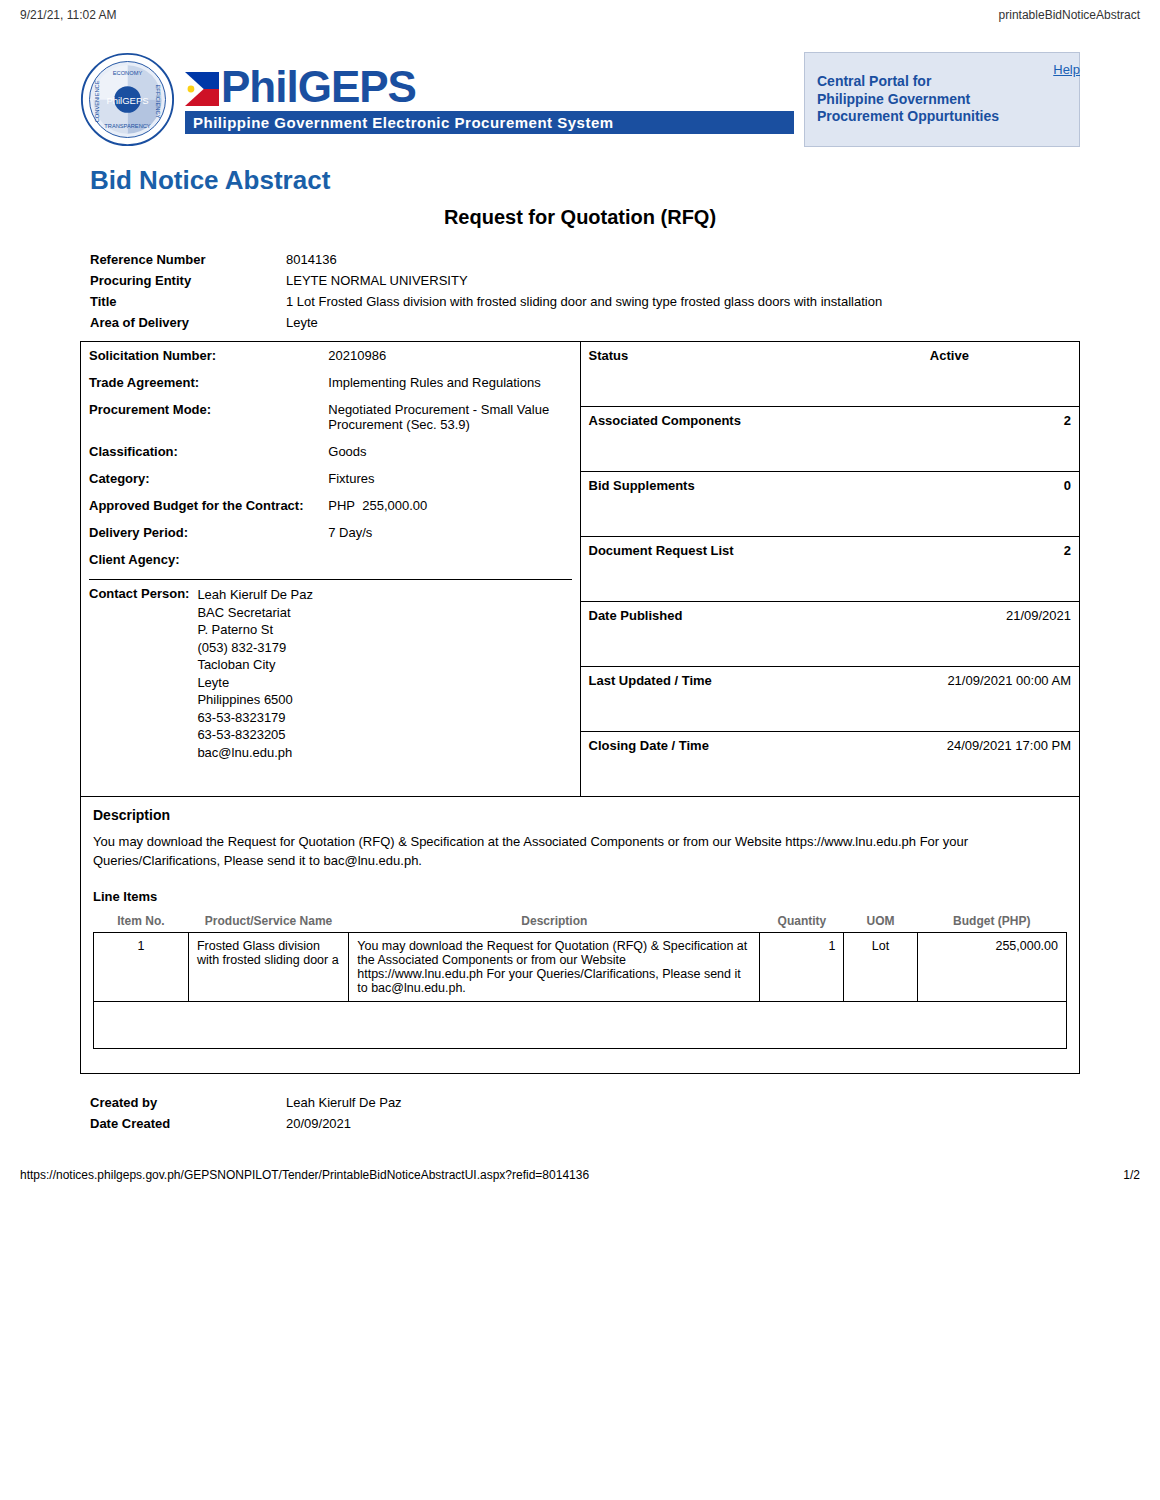9/21/21, 11:02 AM printableBidNoticeAbstract
Help
PhilGEPS ECONOMY EFFICIENCY TRANSPARENCY CONVENIENCE
PhilGEPS
Philippine Government Electronic Procurement System
Central Portal for
Philippine Government
Procurement Oppurtunities
Bid Notice Abstract
Request for Quotation (RFQ)
| Reference Number | 8014136 |
| Procuring Entity | LEYTE NORMAL UNIVERSITY |
| Title | 1 Lot Frosted Glass division with frosted sliding door and swing type frosted glass doors with installation |
| Area of Delivery | Leyte |
| / Solicitation Number: / 20210986 / / Trade Agreement: / Implementing Rules and Regulations / / Procurement Mode: / Negotiated Procurement - Small Value Procurement (Sec. 53.9) / / Classification: / Goods / / Category: / Fixtures / / Approved Budget for the Contract: / PHP 255,000.00 / / Delivery Period: / 7 Day/s / / Client Agency: / / / Contact Person: / Leah Kierulf De Paz BAC Secretariat P. Paterno St (053) 832-3179 Tacloban City Leyte Philippines 6500 63-53-8323179 63-53-8323205 bac@lnu.edu.ph / | / Status / Active / / Associated Components / 2 / / Bid Supplements / 0 / / Document Request List / 2 / / Date Published / 21/09/2021 / / Last Updated / Time / 21/09/2021 00:00 AM / / Closing Date / Time / 24/09/2021 17:00 PM / |
Description
You may download the Request for Quotation (RFQ) & Specification at the Associated Components or from our Website https://www.lnu.edu.ph For your Queries/Clarifications, Please send it to bac@lnu.edu.ph.
Line Items
| Item No. | Product/Service Name | Description | Quantity | UOM | Budget (PHP) |
| --- | --- | --- | --- | --- | --- |
| 1 | Frosted Glass division with frosted sliding door a | You may download the Request for Quotation (RFQ) & Specification at the Associated Components or from our Website https://www.lnu.edu.ph For your Queries/Clarifications, Please send it to bac@lnu.edu.ph. | 1 | Lot | 255,000.00 |
| Created by | Leah Kierulf De Paz |
| Date Created | 20/09/2021 |
https://notices.philgeps.gov.ph/GEPSNONPILOT/Tender/PrintableBidNoticeAbstractUI.aspx?refid=8014136 1/2